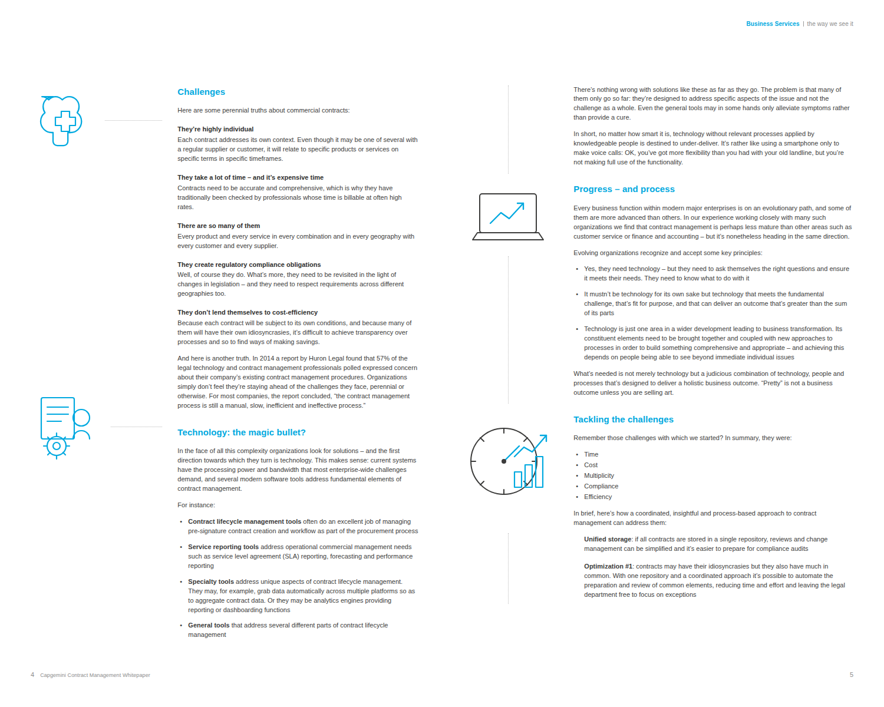Business Services the way we see it
Challenges
Here are some perennial truths about commercial contracts:
They’re highly individual
Each contract addresses its own context. Even though it may be one of several with a regular supplier or customer, it will relate to specific products or services on specific terms in specific timeframes.
They take a lot of time – and it’s expensive time
Contracts need to be accurate and comprehensive, which is why they have traditionally been checked by professionals whose time is billable at often high rates.
There are so many of them
Every product and every service in every combination and in every geography with every customer and every supplier.
They create regulatory compliance obligations
Well, of course they do. What’s more, they need to be revisited in the light of changes in legislation – and they need to respect requirements across different geographies too.
They don’t lend themselves to cost-efficiency
Because each contract will be subject to its own conditions, and because many of them will have their own idiosyncrasies, it’s difficult to achieve transparency over processes and so to find ways of making savings.
And here is another truth. In 2014 a report by Huron Legal found that 57% of the legal technology and contract management professionals polled expressed concern about their company’s existing contract management procedures. Organizations simply don’t feel they’re staying ahead of the challenges they face, perennial or otherwise. For most companies, the report concluded, “the contract management process is still a manual, slow, inefficient and ineffective process.”
Technology: the magic bullet?
In the face of all this complexity organizations look for solutions – and the first direction towards which they turn is technology. This makes sense: current systems have the processing power and bandwidth that most enterprise-wide challenges demand, and several modern software tools address fundamental elements of contract management.
For instance:
Contract lifecycle management tools often do an excellent job of managing pre-signature contract creation and workflow as part of the procurement process
Service reporting tools address operational commercial management needs such as service level agreement (SLA) reporting, forecasting and performance reporting
Specialty tools address unique aspects of contract lifecycle management. They may, for example, grab data automatically across multiple platforms so as to aggregate contract data. Or they may be analytics engines providing reporting or dashboarding functions
General tools that address several different parts of contract lifecycle management
There’s nothing wrong with solutions like these as far as they go. The problem is that many of them only go so far: they’re designed to address specific aspects of the issue and not the challenge as a whole. Even the general tools may in some hands only alleviate symptoms rather than provide a cure.
In short, no matter how smart it is, technology without relevant processes applied by knowledgeable people is destined to under-deliver. It’s rather like using a smartphone only to make voice calls: OK, you’ve got more flexibility than you had with your old landline, but you’re not making full use of the functionality.
Progress – and process
Every business function within modern major enterprises is on an evolutionary path, and some of them are more advanced than others. In our experience working closely with many such organizations we find that contract management is perhaps less mature than other areas such as customer service or finance and accounting – but it’s nonetheless heading in the same direction.
Evolving organizations recognize and accept some key principles:
Yes, they need technology – but they need to ask themselves the right questions and ensure it meets their needs. They need to know what to do with it
It mustn’t be technology for its own sake but technology that meets the fundamental challenge, that’s fit for purpose, and that can deliver an outcome that’s greater than the sum of its parts
Technology is just one area in a wider development leading to business transformation. Its constituent elements need to be brought together and coupled with new approaches to processes in order to build something comprehensive and appropriate – and achieving this depends on people being able to see beyond immediate individual issues
What’s needed is not merely technology but a judicious combination of technology, people and processes that’s designed to deliver a holistic business outcome. “Pretty” is not a business outcome unless you are selling art.
Tackling the challenges
Remember those challenges with which we started? In summary, they were:
Time
Cost
Multiplicity
Compliance
Efficiency
In brief, here’s how a coordinated, insightful and process-based approach to contract management can address them:
Unified storage: if all contracts are stored in a single repository, reviews and change management can be simplified and it’s easier to prepare for compliance audits
Optimization #1: contracts may have their idiosyncrasies but they also have much in common. With one repository and a coordinated approach it’s possible to automate the preparation and review of common elements, reducing time and effort and leaving the legal department free to focus on exceptions
4 Capgemini Contract Management Whitepaper
5